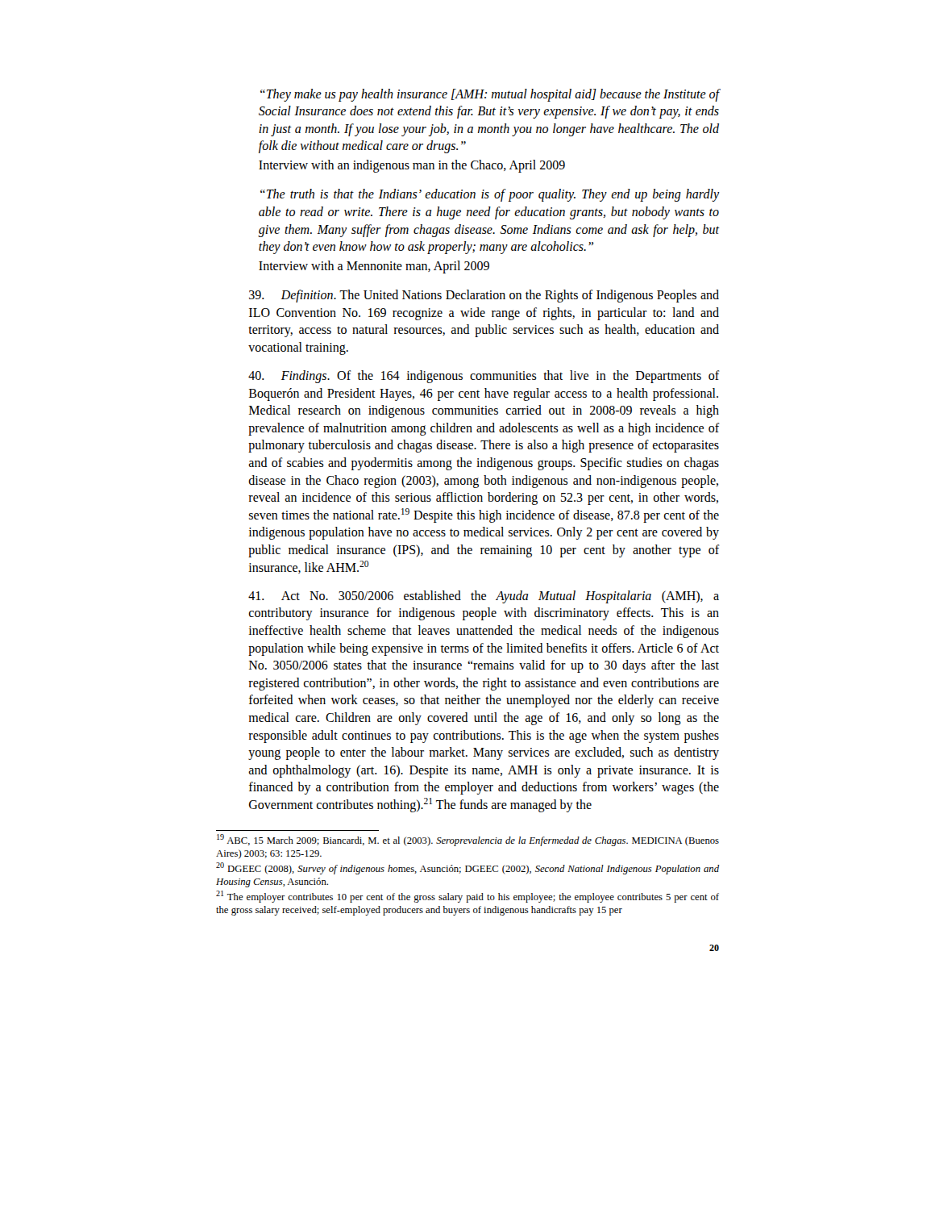“They make us pay health insurance [AMH: mutual hospital aid] because the Institute of Social Insurance does not extend this far. But it’s very expensive. If we don’t pay, it ends in just a month. If you lose your job, in a month you no longer have healthcare. The old folk die without medical care or drugs.” Interview with an indigenous man in the Chaco, April 2009
“The truth is that the Indians’ education is of poor quality. They end up being hardly able to read or write. There is a huge need for education grants, but nobody wants to give them. Many suffer from chagas disease. Some Indians come and ask for help, but they don’t even know how to ask properly; many are alcoholics.” Interview with a Mennonite man, April 2009
39. Definition. The United Nations Declaration on the Rights of Indigenous Peoples and ILO Convention No. 169 recognize a wide range of rights, in particular to: land and territory, access to natural resources, and public services such as health, education and vocational training.
40. Findings. Of the 164 indigenous communities that live in the Departments of Boquerón and President Hayes, 46 per cent have regular access to a health professional. Medical research on indigenous communities carried out in 2008-09 reveals a high prevalence of malnutrition among children and adolescents as well as a high incidence of pulmonary tuberculosis and chagas disease. There is also a high presence of ectoparasites and of scabies and pyodermitis among the indigenous groups. Specific studies on chagas disease in the Chaco region (2003), among both indigenous and non-indigenous people, reveal an incidence of this serious affliction bordering on 52.3 per cent, in other words, seven times the national rate.19 Despite this high incidence of disease, 87.8 per cent of the indigenous population have no access to medical services. Only 2 per cent are covered by public medical insurance (IPS), and the remaining 10 per cent by another type of insurance, like AHM.20
41. Act No. 3050/2006 established the Ayuda Mutual Hospitalaria (AMH), a contributory insurance for indigenous people with discriminatory effects. This is an ineffective health scheme that leaves unattended the medical needs of the indigenous population while being expensive in terms of the limited benefits it offers. Article 6 of Act No. 3050/2006 states that the insurance “remains valid for up to 30 days after the last registered contribution”, in other words, the right to assistance and even contributions are forfeited when work ceases, so that neither the unemployed nor the elderly can receive medical care. Children are only covered until the age of 16, and only so long as the responsible adult continues to pay contributions. This is the age when the system pushes young people to enter the labour market. Many services are excluded, such as dentistry and ophthalmology (art. 16). Despite its name, AMH is only a private insurance. It is financed by a contribution from the employer and deductions from workers’ wages (the Government contributes nothing).21 The funds are managed by the
19 ABC, 15 March 2009; Biancardi, M. et al (2003). Seroprevalencia de la Enfermedad de Chagas. MEDICINA (Buenos Aires) 2003; 63: 125-129.
20 DGEEC (2008), Survey of indigenous homes, Asunción; DGEEC (2002), Second National Indigenous Population and Housing Census, Asunción.
21 The employer contributes 10 per cent of the gross salary paid to his employee; the employee contributes 5 per cent of the gross salary received; self-employed producers and buyers of indigenous handicrafts pay 15 per
20